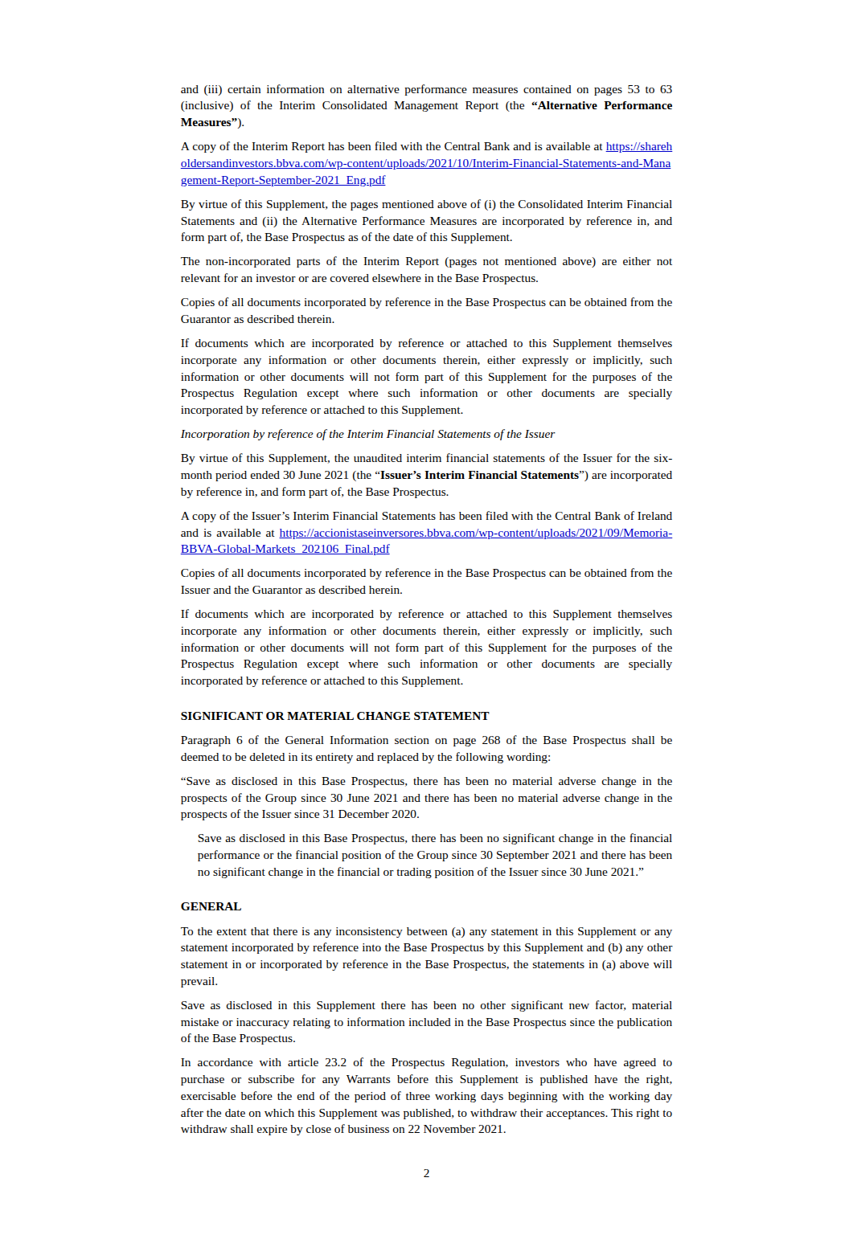and (iii) certain information on alternative performance measures contained on pages 53 to 63 (inclusive) of the Interim Consolidated Management Report (the “Alternative Performance Measures”).
A copy of the Interim Report has been filed with the Central Bank and is available at https://shareholdersandinvestors.bbva.com/wp-content/uploads/2021/10/Interim-Financial-Statements-and-Management-Report-September-2021_Eng.pdf
By virtue of this Supplement, the pages mentioned above of (i) the Consolidated Interim Financial Statements and (ii) the Alternative Performance Measures are incorporated by reference in, and form part of, the Base Prospectus as of the date of this Supplement.
The non-incorporated parts of the Interim Report (pages not mentioned above) are either not relevant for an investor or are covered elsewhere in the Base Prospectus.
Copies of all documents incorporated by reference in the Base Prospectus can be obtained from the Guarantor as described therein.
If documents which are incorporated by reference or attached to this Supplement themselves incorporate any information or other documents therein, either expressly or implicitly, such information or other documents will not form part of this Supplement for the purposes of the Prospectus Regulation except where such information or other documents are specially incorporated by reference or attached to this Supplement.
Incorporation by reference of the Interim Financial Statements of the Issuer
By virtue of this Supplement, the unaudited interim financial statements of the Issuer for the six-month period ended 30 June 2021 (the “Issuer’s Interim Financial Statements”) are incorporated by reference in, and form part of, the Base Prospectus.
A copy of the Issuer’s Interim Financial Statements has been filed with the Central Bank of Ireland and is available at https://accionistaseinversores.bbva.com/wp-content/uploads/2021/09/Memoria-BBVA-Global-Markets_202106_Final.pdf
Copies of all documents incorporated by reference in the Base Prospectus can be obtained from the Issuer and the Guarantor as described herein.
If documents which are incorporated by reference or attached to this Supplement themselves incorporate any information or other documents therein, either expressly or implicitly, such information or other documents will not form part of this Supplement for the purposes of the Prospectus Regulation except where such information or other documents are specially incorporated by reference or attached to this Supplement.
Significant or Material Change Statement
Paragraph 6 of the General Information section on page 268 of the Base Prospectus shall be deemed to be deleted in its entirety and replaced by the following wording:
“Save as disclosed in this Base Prospectus, there has been no material adverse change in the prospects of the Group since 30 June 2021 and there has been no material adverse change in the prospects of the Issuer since 31 December 2020.
Save as disclosed in this Base Prospectus, there has been no significant change in the financial performance or the financial position of the Group since 30 September 2021 and there has been no significant change in the financial or trading position of the Issuer since 30 June 2021.”
General
To the extent that there is any inconsistency between (a) any statement in this Supplement or any statement incorporated by reference into the Base Prospectus by this Supplement and (b) any other statement in or incorporated by reference in the Base Prospectus, the statements in (a) above will prevail.
Save as disclosed in this Supplement there has been no other significant new factor, material mistake or inaccuracy relating to information included in the Base Prospectus since the publication of the Base Prospectus.
In accordance with article 23.2 of the Prospectus Regulation, investors who have agreed to purchase or subscribe for any Warrants before this Supplement is published have the right, exercisable before the end of the period of three working days beginning with the working day after the date on which this Supplement was published, to withdraw their acceptances. This right to withdraw shall expire by close of business on 22 November 2021.
2